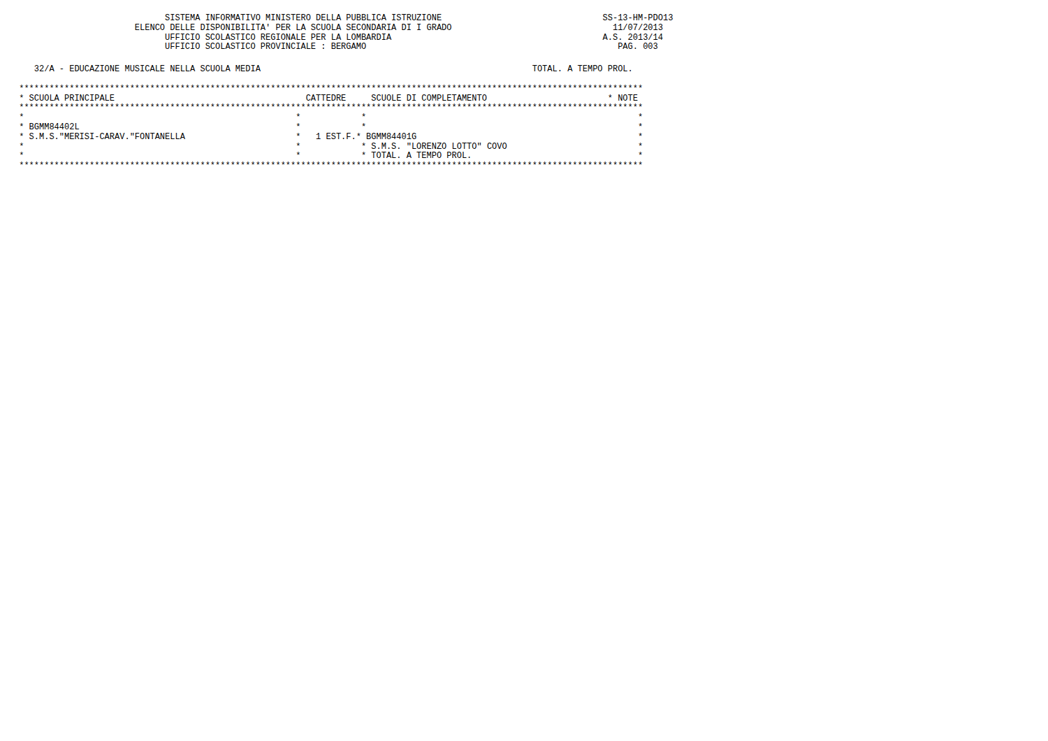SISTEMA INFORMATIVO MINISTERO DELLA PUBBLICA ISTRUZIONE                                SS-13-HM-PDO13
                        ELENCO DELLE DISPONIBILITA' PER LA SCUOLA SECONDARIA DI I GRADO                                11/07/2013
                              UFFICIO SCOLASTICO REGIONALE PER LA LOMBARDIA                                          A.S. 2013/14
                              UFFICIO SCOLASTICO PROVINCIALE : BERGAMO                                                  PAG. 003
    32/A - EDUCAZIONE MUSICALE NELLA SCUOLA MEDIA                                                      TOTAL. A TEMPO PROL.

 ****************************************************************************************************************************
 * SCUOLA PRINCIPALE                                      CATTEDRE     SCUOLE DI COMPLETAMENTO                        * NOTE
 ****************************************************************************************************************************
 *                                                      *            *                                                      *
 * BGMM84402L                                           *            *                                                      *
 * S.M.S."MERISI-CARAV."FONTANELLA                      *   1 EST.F.* BGMM84401G                                            *
 *                                                      *            * S.M.S. "LORENZO LOTTO" COVO                          *
 *                                                      *            * TOTAL. A TEMPO PROL.                                 *
 ****************************************************************************************************************************